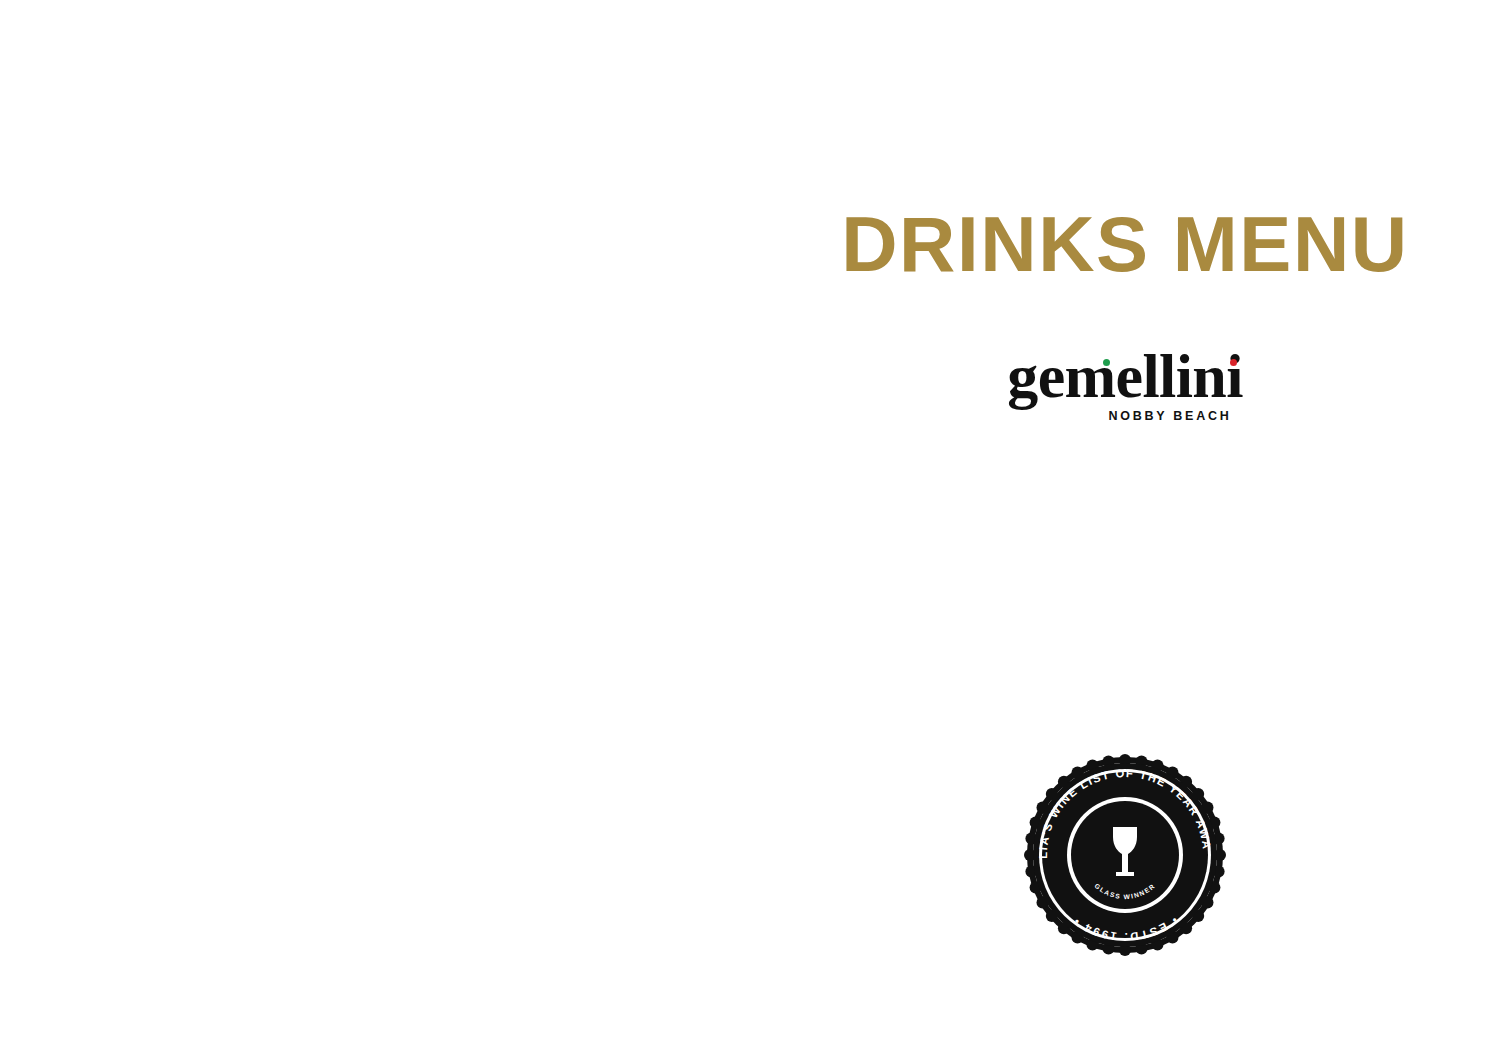DRINKS MENU
gemellini
NOBBY BEACH
AUSTRALIA'S WINE LIST OF THE YEAR AWARDS 2021 • ESTD. 1994 • GLASS WINNER